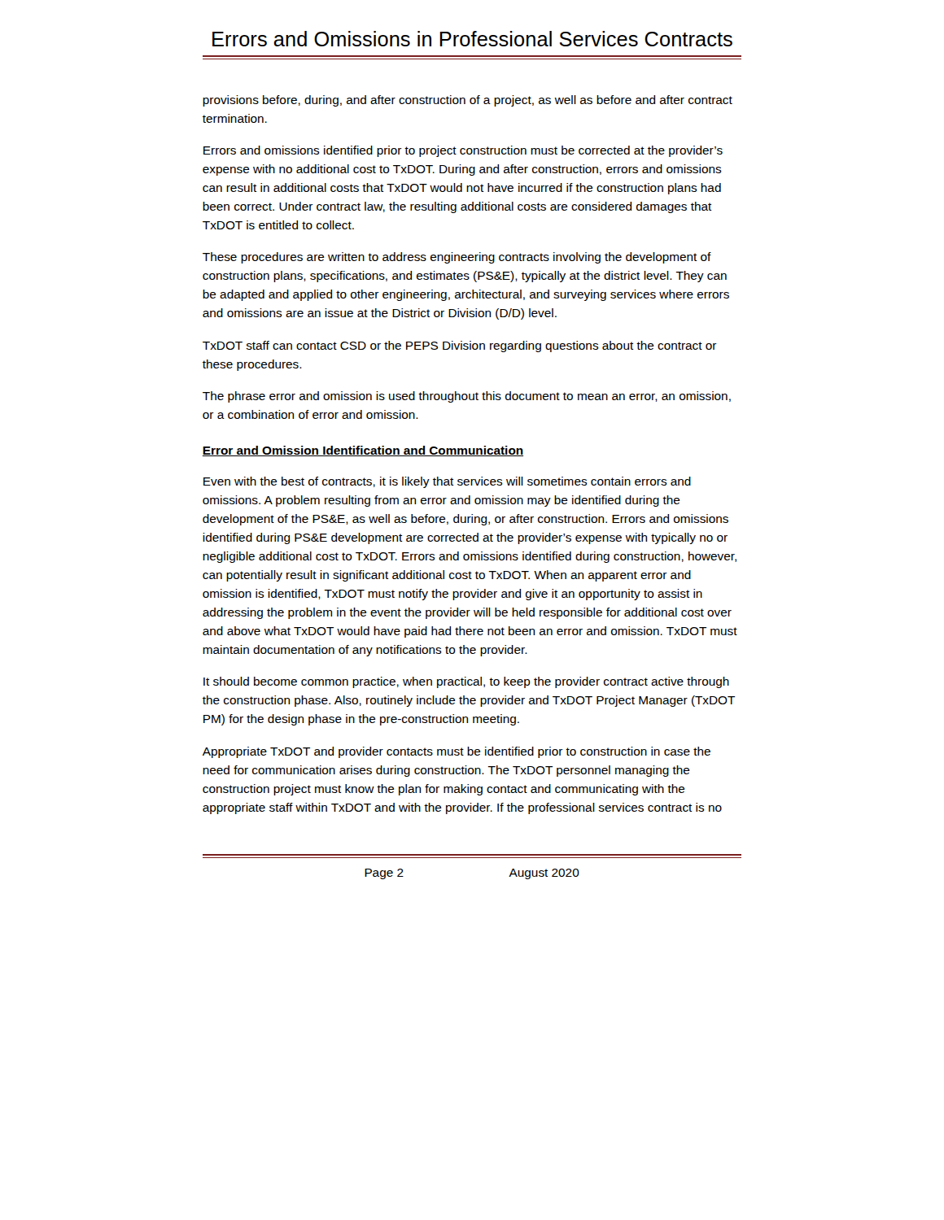Errors and Omissions in Professional Services Contracts
provisions before, during, and after construction of a project, as well as before and after contract termination.
Errors and omissions identified prior to project construction must be corrected at the provider’s expense with no additional cost to TxDOT. During and after construction, errors and omissions can result in additional costs that TxDOT would not have incurred if the construction plans had been correct. Under contract law, the resulting additional costs are considered damages that TxDOT is entitled to collect.
These procedures are written to address engineering contracts involving the development of construction plans, specifications, and estimates (PS&E), typically at the district level. They can be adapted and applied to other engineering, architectural, and surveying services where errors and omissions are an issue at the District or Division (D/D) level.
TxDOT staff can contact CSD or the PEPS Division regarding questions about the contract or these procedures.
The phrase error and omission is used throughout this document to mean an error, an omission, or a combination of error and omission.
Error and Omission Identification and Communication
Even with the best of contracts, it is likely that services will sometimes contain errors and omissions. A problem resulting from an error and omission may be identified during the development of the PS&E, as well as before, during, or after construction. Errors and omissions identified during PS&E development are corrected at the provider’s expense with typically no or negligible additional cost to TxDOT. Errors and omissions identified during construction, however, can potentially result in significant additional cost to TxDOT. When an apparent error and omission is identified, TxDOT must notify the provider and give it an opportunity to assist in addressing the problem in the event the provider will be held responsible for additional cost over and above what TxDOT would have paid had there not been an error and omission. TxDOT must maintain documentation of any notifications to the provider.
It should become common practice, when practical, to keep the provider contract active through the construction phase. Also, routinely include the provider and TxDOT Project Manager (TxDOT PM) for the design phase in the pre-construction meeting.
Appropriate TxDOT and provider contacts must be identified prior to construction in case the need for communication arises during construction. The TxDOT personnel managing the construction project must know the plan for making contact and communicating with the appropriate staff within TxDOT and with the provider. If the professional services contract is no
Page 2 August 2020